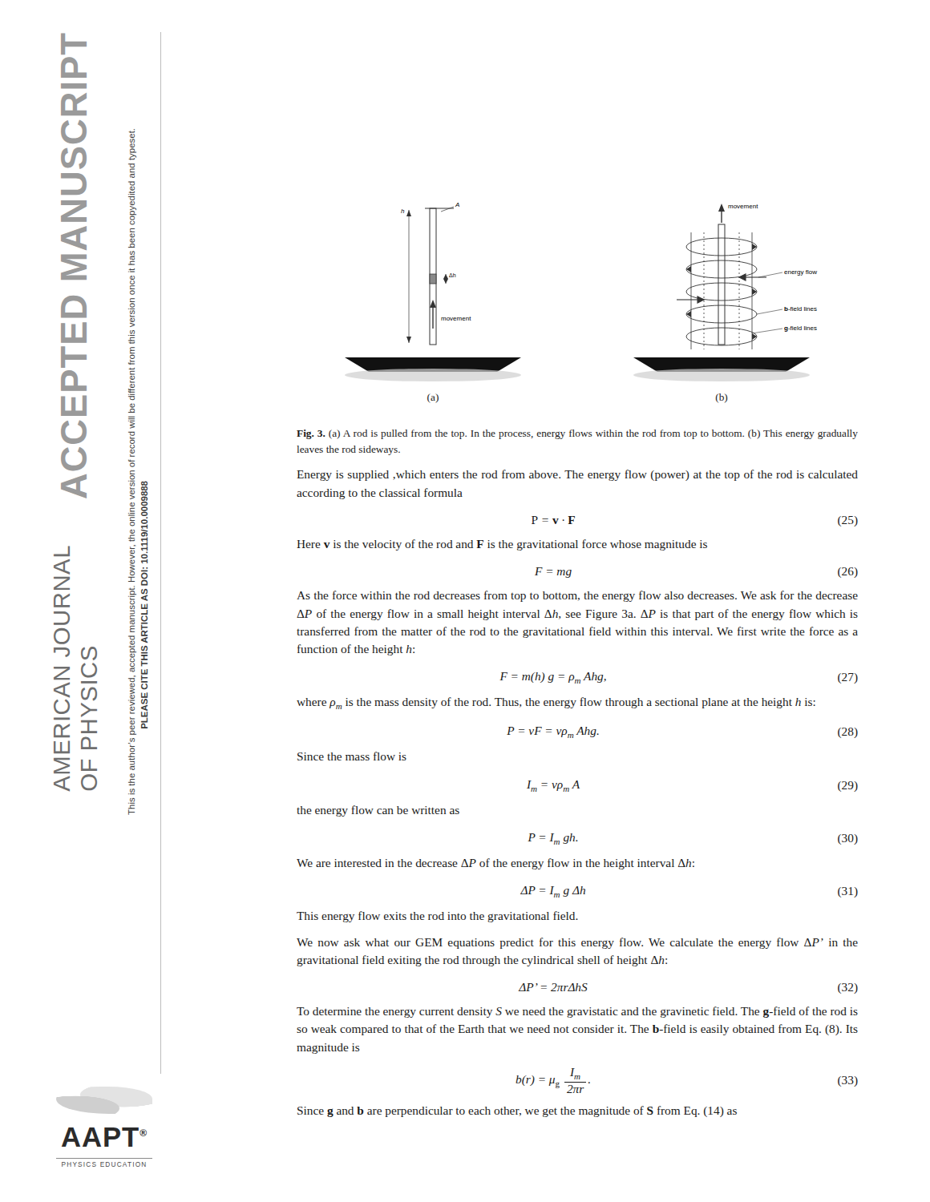ACCEPTED MANUSCRIPT
This is the author’s peer reviewed, accepted manuscript. However, the online version of record will be different from this version once it has been copyedited and typeset.
PLEASE CITE THIS ARTICLE AS DOI: 10.1119/10.0009888
AMERICAN JOURNALOF PHYSICS
AAPT®
PHYSICS EDUCATION
A h Δh movement
(a)
movement energy flow b-field lines g-field lines
(b)
Fig. 3. (a) A rod is pulled from the top. In the process, energy flows within the rod from top to bottom. (b) This energy gradually leaves the rod sideways.
Energy is supplied ,which enters the rod from above. The energy flow (power) at the top of the rod is calculated according to the classical formula
P = v · F
(25)
Here v is the velocity of the rod and F is the gravitational force whose magnitude is
F = mg
(26)
As the force within the rod decreases from top to bottom, the energy flow also decreases. We ask for the decrease ΔP of the energy flow in a small height interval Δh, see Figure 3a. ΔP is that part of the energy flow which is transferred from the matter of the rod to the gravitational field within this interval. We first write the force as a function of the height h:
F = m(h) g = ρm Ahg,
(27)
where ρm is the mass density of the rod. Thus, the energy flow through a sectional plane at the height h is:
P = vF = vρm Ahg.
(28)
Since the mass flow is
Im = vρm A
(29)
the energy flow can be written as
P = Im gh.
(30)
We are interested in the decrease ΔP of the energy flow in the height interval Δh:
ΔP = Im g Δh
(31)
This energy flow exits the rod into the gravitational field.
We now ask what our GEM equations predict for this energy flow. We calculate the energy flow ΔP’ in the gravitational field exiting the rod through the cylindrical shell of height Δh:
ΔP’ = 2πrΔhS
(32)
To determine the energy current density S we need the gravistatic and the gravinetic field. The g-field of the rod is so weak compared to that of the Earth that we need not consider it. The b-field is easily obtained from Eq. (8). Its magnitude is
b(r) = μg Im 2πr.
(33)
Since g and b are perpendicular to each other, we get the magnitude of S from Eq. (14) as